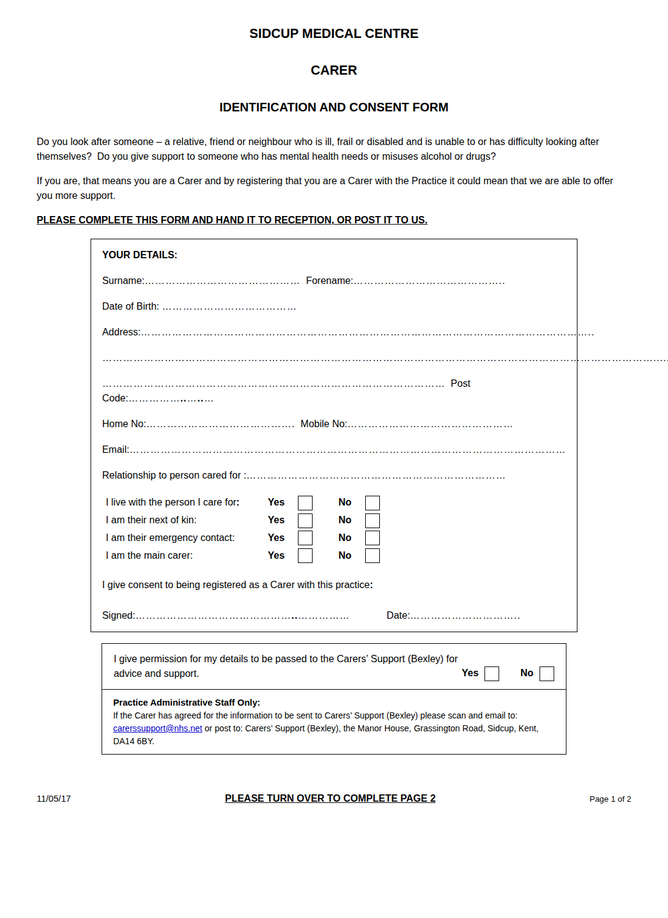SIDCUP MEDICAL CENTRE
CARER
IDENTIFICATION AND CONSENT FORM
Do you look after someone – a relative, friend or neighbour who is ill, frail or disabled and is unable to or has difficulty looking after themselves? Do you give support to someone who has mental health needs or misuses alcohol or drugs?
If you are, that means you are a Carer and by registering that you are a Carer with the Practice it could mean that we are able to offer you more support.
PLEASE COMPLETE THIS FORM AND HAND IT TO RECEPTION, OR POST IT TO US.
YOUR DETAILS:
Surname:……………………………………… Forename:……………………………………..
Date of Birth: …………………………………
Address:…………………………………………………………………………………………………………………..
…………………………………………………………………………………………………………………………………………….....
……………………………………………………………………………………… Post Code:……………..…..…
Home No:……………………………………. Mobile No:…………………………………………
Email:………………………………………………………………………………………………………………
Relationship to person cared for :…………………………………………………………………
| I live with the person I care for : | Yes | | No | |
| I am their next of kin: | Yes | | No | |
| I am their emergency contact: | Yes | | No | |
| I am the main carer: | Yes | | No | |
I give consent to being registered as a Carer with this practice:
Signed:………………………………………..……………Date:…………………………..
| I give permission for my details to be passed to the Carers’ Support (Bexley) for advice and support. | Yes No |
Practice Administrative Staff Only:
If the Carer has agreed for the information to be sent to Carers’ Support (Bexley) please scan and email to: carerssupport@nhs.net or post to: Carers’ Support (Bexley), the Manor House, Grassington Road, Sidcup, Kent, DA14 6BY.
11/05/17
PLEASE TURN OVER TO COMPLETE PAGE 2
Page 1 of 2